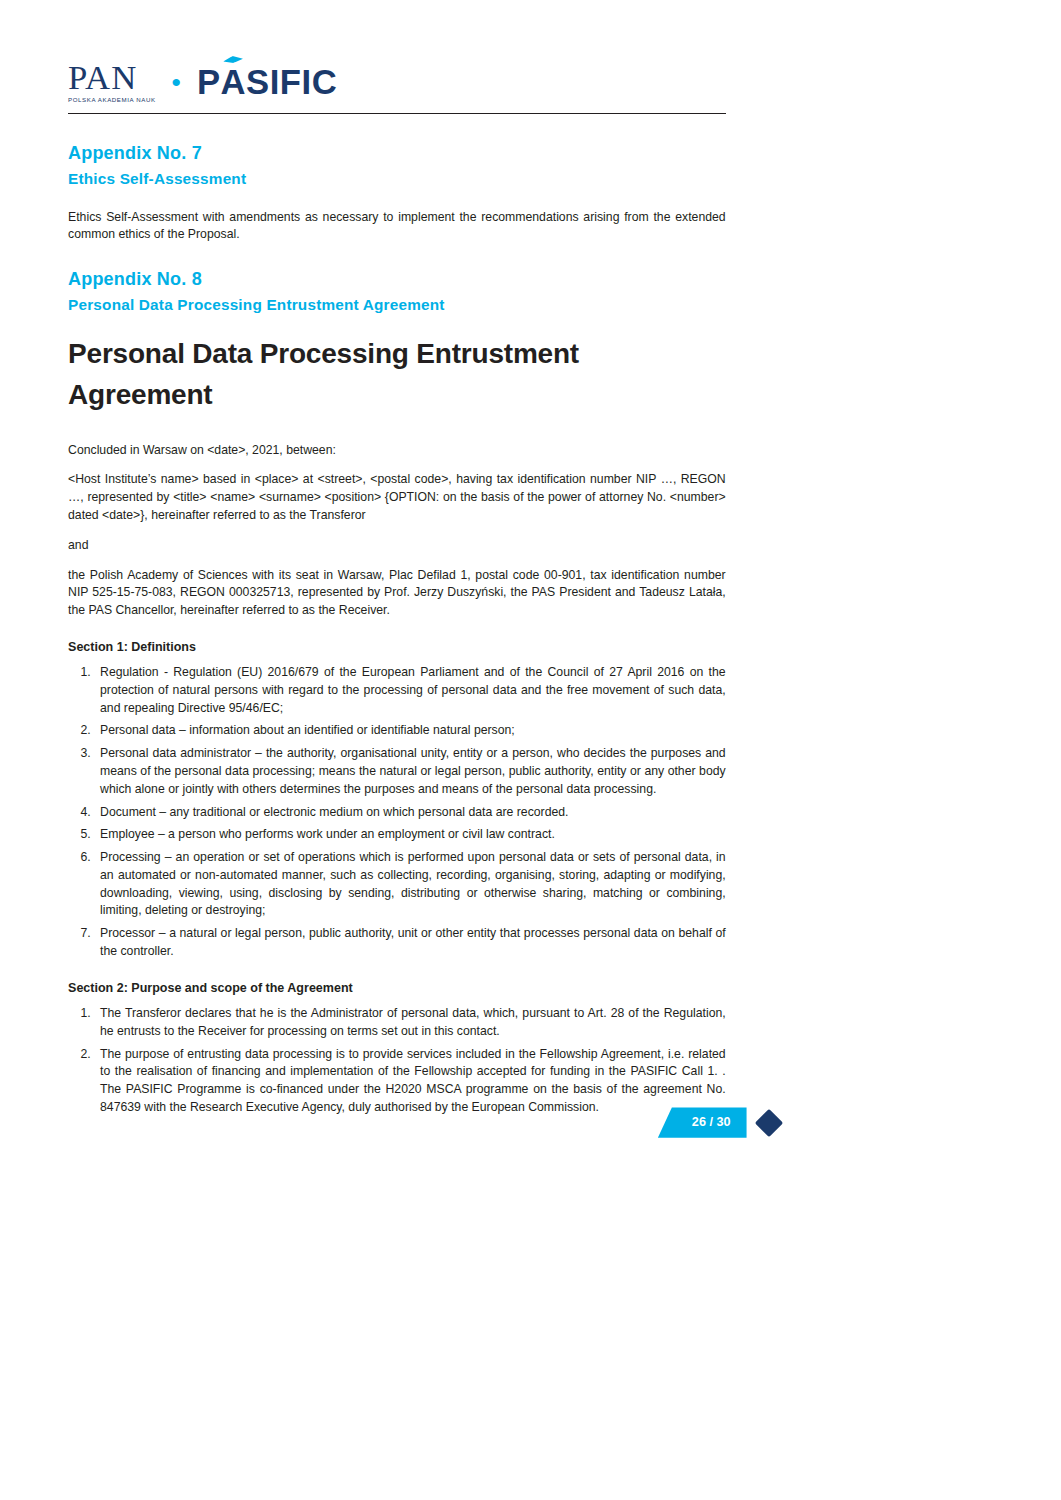PANPOLSKA AKADEMIA NAUK
•
PASIFIC
Appendix No. 7
Ethics Self-Assessment
Ethics Self-Assessment with amendments as necessary to implement the recommendations arising from the extended common ethics of the Proposal.
Appendix No. 8
Personal Data Processing Entrustment Agreement
Personal Data Processing Entrustment Agreement
Concluded in Warsaw on <date>, 2021, between:
<Host Institute’s name> based in <place> at <street>, <postal code>, having tax identification number NIP …, REGON …, represented by <title> <name> <surname> <position> {OPTION: on the basis of the power of attorney No. <number> dated <date>}, hereinafter referred to as the Transferor
and
the Polish Academy of Sciences with its seat in Warsaw, Plac Defilad 1, postal code 00-901, tax identification number NIP 525-15-75-083, REGON 000325713, represented by Prof. Jerzy Duszyński, the PAS President and Tadeusz Latała, the PAS Chancellor, hereinafter referred to as the Receiver.
Section 1: Definitions
Regulation - Regulation (EU) 2016/679 of the European Parliament and of the Council of 27 April 2016 on the protection of natural persons with regard to the processing of personal data and the free movement of such data, and repealing Directive 95/46/EC;
Personal data – information about an identified or identifiable natural person;
Personal data administrator – the authority, organisational unity, entity or a person, who decides the purposes and means of the personal data processing; means the natural or legal person, public authority, entity or any other body which alone or jointly with others determines the purposes and means of the personal data processing.
Document – any traditional or electronic medium on which personal data are recorded.
Employee – a person who performs work under an employment or civil law contract.
Processing – an operation or set of operations which is performed upon personal data or sets of personal data, in an automated or non-automated manner, such as collecting, recording, organising, storing, adapting or modifying, downloading, viewing, using, disclosing by sending, distributing or otherwise sharing, matching or combining, limiting, deleting or destroying;
Processor – a natural or legal person, public authority, unit or other entity that processes personal data on behalf of the controller.
Section 2: Purpose and scope of the Agreement
The Transferor declares that he is the Administrator of personal data, which, pursuant to Art. 28 of the Regulation, he entrusts to the Receiver for processing on terms set out in this contact.
The purpose of entrusting data processing is to provide services included in the Fellowship Agreement, i.e. related to the realisation of financing and implementation of the Fellowship accepted for funding in the PASIFIC Call 1. . The PASIFIC Programme is co-financed under the H2020 MSCA programme on the basis of the agreement No. 847639 with the Research Executive Agency, duly authorised by the European Commission.
26 / 30